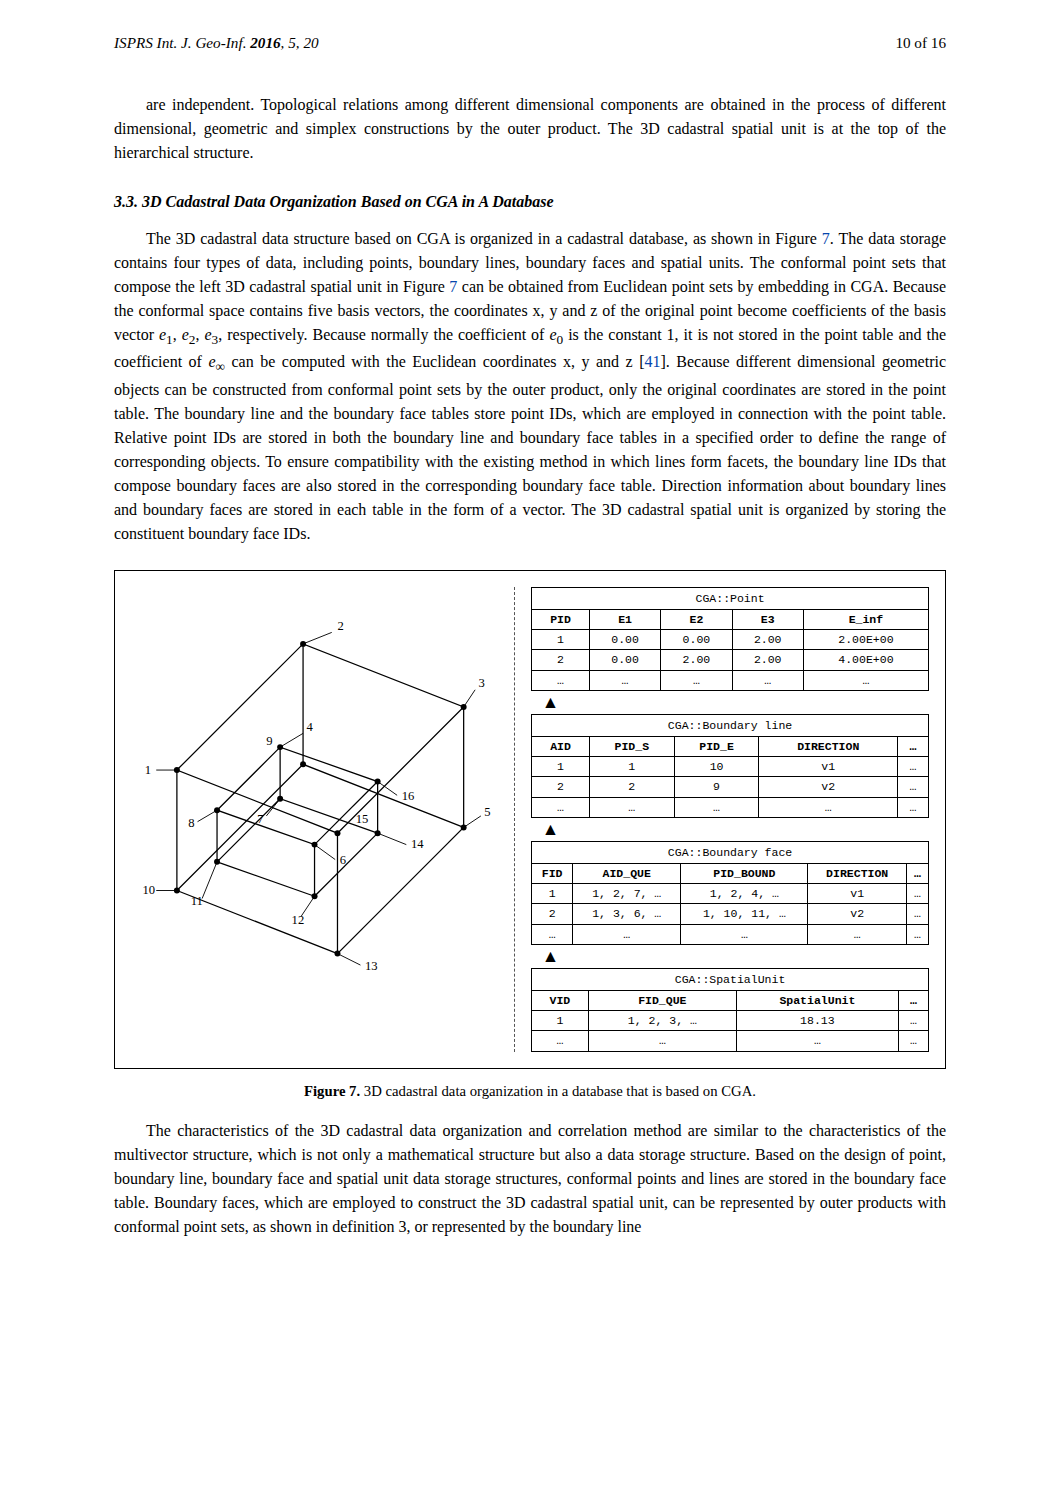ISPRS Int. J. Geo-Inf. 2016, 5, 20 10 of 16
are independent. Topological relations among different dimensional components are obtained in the process of different dimensional, geometric and simplex constructions by the outer product. The 3D cadastral spatial unit is at the top of the hierarchical structure.
3.3. 3D Cadastral Data Organization Based on CGA in A Database
The 3D cadastral data structure based on CGA is organized in a cadastral database, as shown in Figure 7. The data storage contains four types of data, including points, boundary lines, boundary faces and spatial units. The conformal point sets that compose the left 3D cadastral spatial unit in Figure 7 can be obtained from Euclidean point sets by embedding in CGA. Because the conformal space contains five basis vectors, the coordinates x, y and z of the original point become coefficients of the basis vector e1, e2, e3, respectively. Because normally the coefficient of e0 is the constant 1, it is not stored in the point table and the coefficient of e∞ can be computed with the Euclidean coordinates x, y and z [41]. Because different dimensional geometric objects can be constructed from conformal point sets by the outer product, only the original coordinates are stored in the point table. The boundary line and the boundary face tables store point IDs, which are employed in connection with the point table. Relative point IDs are stored in both the boundary line and boundary face tables in a specified order to define the range of corresponding objects. To ensure compatibility with the existing method in which lines form facets, the boundary line IDs that compose boundary faces are also stored in the corresponding boundary face table. Direction information about boundary lines and boundary faces are stored in each table in the form of a vector. The 3D cadastral spatial unit is organized by storing the constituent boundary face IDs.
2 3 4 5 1 8 7 16 14 10 6 11 12 13 9 15
CGA::Point
| PID | E1 | E2 | E3 | E_inf |
| --- | --- | --- | --- | --- |
| 1 | 0.00 | 0.00 | 2.00 | 2.00E+00 |
| 2 | 0.00 | 2.00 | 2.00 | 4.00E+00 |
| … | … | … | … | … |
▲
CGA::Boundary line
| AID | PID_S | PID_E | DIRECTION | … |
| --- | --- | --- | --- | --- |
| 1 | 1 | 10 | v1 | … |
| 2 | 2 | 9 | v2 | … |
| … | … | … | … | … |
▲
CGA::Boundary face
| FID | AID_QUE | PID_BOUND | DIRECTION | … |
| --- | --- | --- | --- | --- |
| 1 | 1, 2, 7, … | 1, 2, 4, … | v1 | … |
| 2 | 1, 3, 6, … | 1, 10, 11, … | v2 | … |
| … | … | … | … | … |
▲
CGA::SpatialUnit
| VID | FID_QUE | SpatialUnit | … |
| --- | --- | --- | --- |
| 1 | 1, 2, 3, … | 18.13 | … |
| … | … | … | … |
Figure 7. 3D cadastral data organization in a database that is based on CGA.
The characteristics of the 3D cadastral data organization and correlation method are similar to the characteristics of the multivector structure, which is not only a mathematical structure but also a data storage structure. Based on the design of point, boundary line, boundary face and spatial unit data storage structures, conformal points and lines are stored in the boundary face table. Boundary faces, which are employed to construct the 3D cadastral spatial unit, can be represented by outer products with conformal point sets, as shown in definition 3, or represented by the boundary line